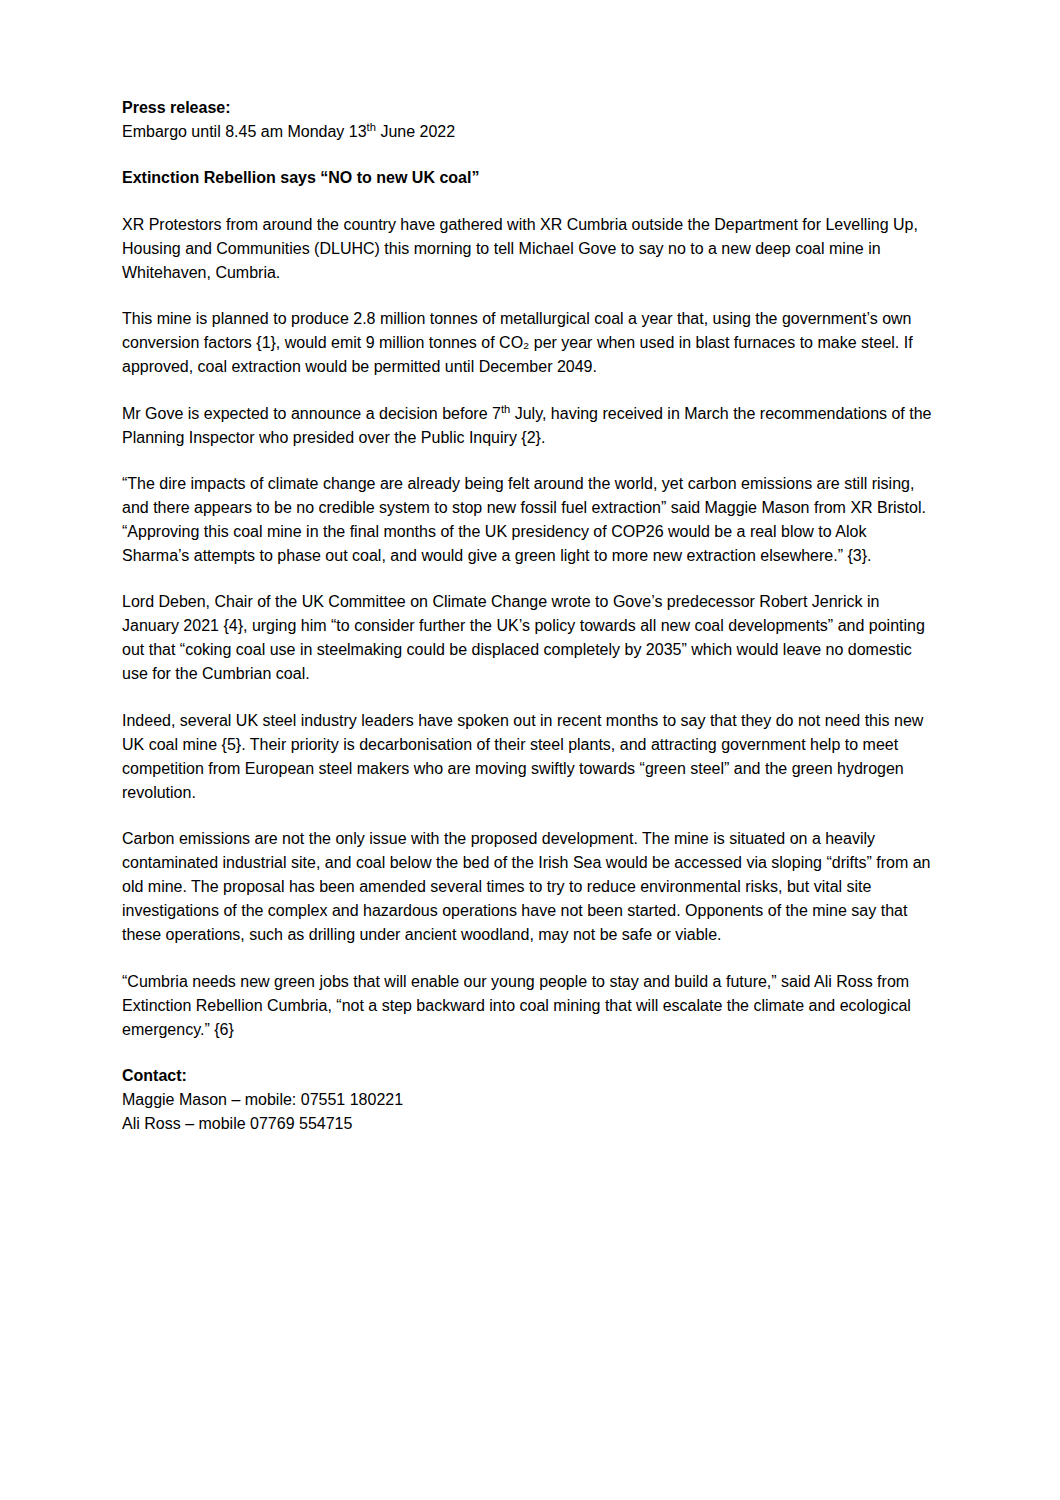Press release:
Embargo until 8.45 am Monday 13th June 2022
Extinction Rebellion says “NO to new UK coal”
XR Protestors from around the country have gathered with XR Cumbria outside the Department for Levelling Up, Housing and Communities (DLUHC) this morning to tell Michael Gove to say no to a new deep coal mine in Whitehaven, Cumbria.
This mine is planned to produce 2.8 million tonnes of metallurgical coal a year that, using the government’s own conversion factors {1}, would emit 9 million tonnes of CO₂ per year when used in blast furnaces to make steel. If approved, coal extraction would be permitted until December 2049.
Mr Gove is expected to announce a decision before 7th July, having received in March the recommendations of the Planning Inspector who presided over the Public Inquiry {2}.
“The dire impacts of climate change are already being felt around the world, yet carbon emissions are still rising, and there appears to be no credible system to stop new fossil fuel extraction” said Maggie Mason from XR Bristol. “Approving this coal mine in the final months of the UK presidency of COP26 would be a real blow to Alok Sharma’s attempts to phase out coal, and would give a green light to more new extraction elsewhere.” {3}.
Lord Deben, Chair of the UK Committee on Climate Change wrote to Gove’s predecessor Robert Jenrick in January 2021 {4}, urging him “to consider further the UK’s policy towards all new coal developments” and pointing out that “coking coal use in steelmaking could be displaced completely by 2035” which would leave no domestic use for the Cumbrian coal.
Indeed, several UK steel industry leaders have spoken out in recent months to say that they do not need this new UK coal mine {5}. Their priority is decarbonisation of their steel plants, and attracting government help to meet competition from European steel makers who are moving swiftly towards “green steel” and the green hydrogen revolution.
Carbon emissions are not the only issue with the proposed development. The mine is situated on a heavily contaminated industrial site, and coal below the bed of the Irish Sea would be accessed via sloping “drifts” from an old mine. The proposal has been amended several times to try to reduce environmental risks, but vital site investigations of the complex and hazardous operations have not been started. Opponents of the mine say that these operations, such as drilling under ancient woodland, may not be safe or viable.
“Cumbria needs new green jobs that will enable our young people to stay and build a future,” said Ali Ross from Extinction Rebellion Cumbria, “not a step backward into coal mining that will escalate the climate and ecological emergency.” {6}
Contact:
Maggie Mason – mobile: 07551 180221
Ali Ross – mobile 07769 554715